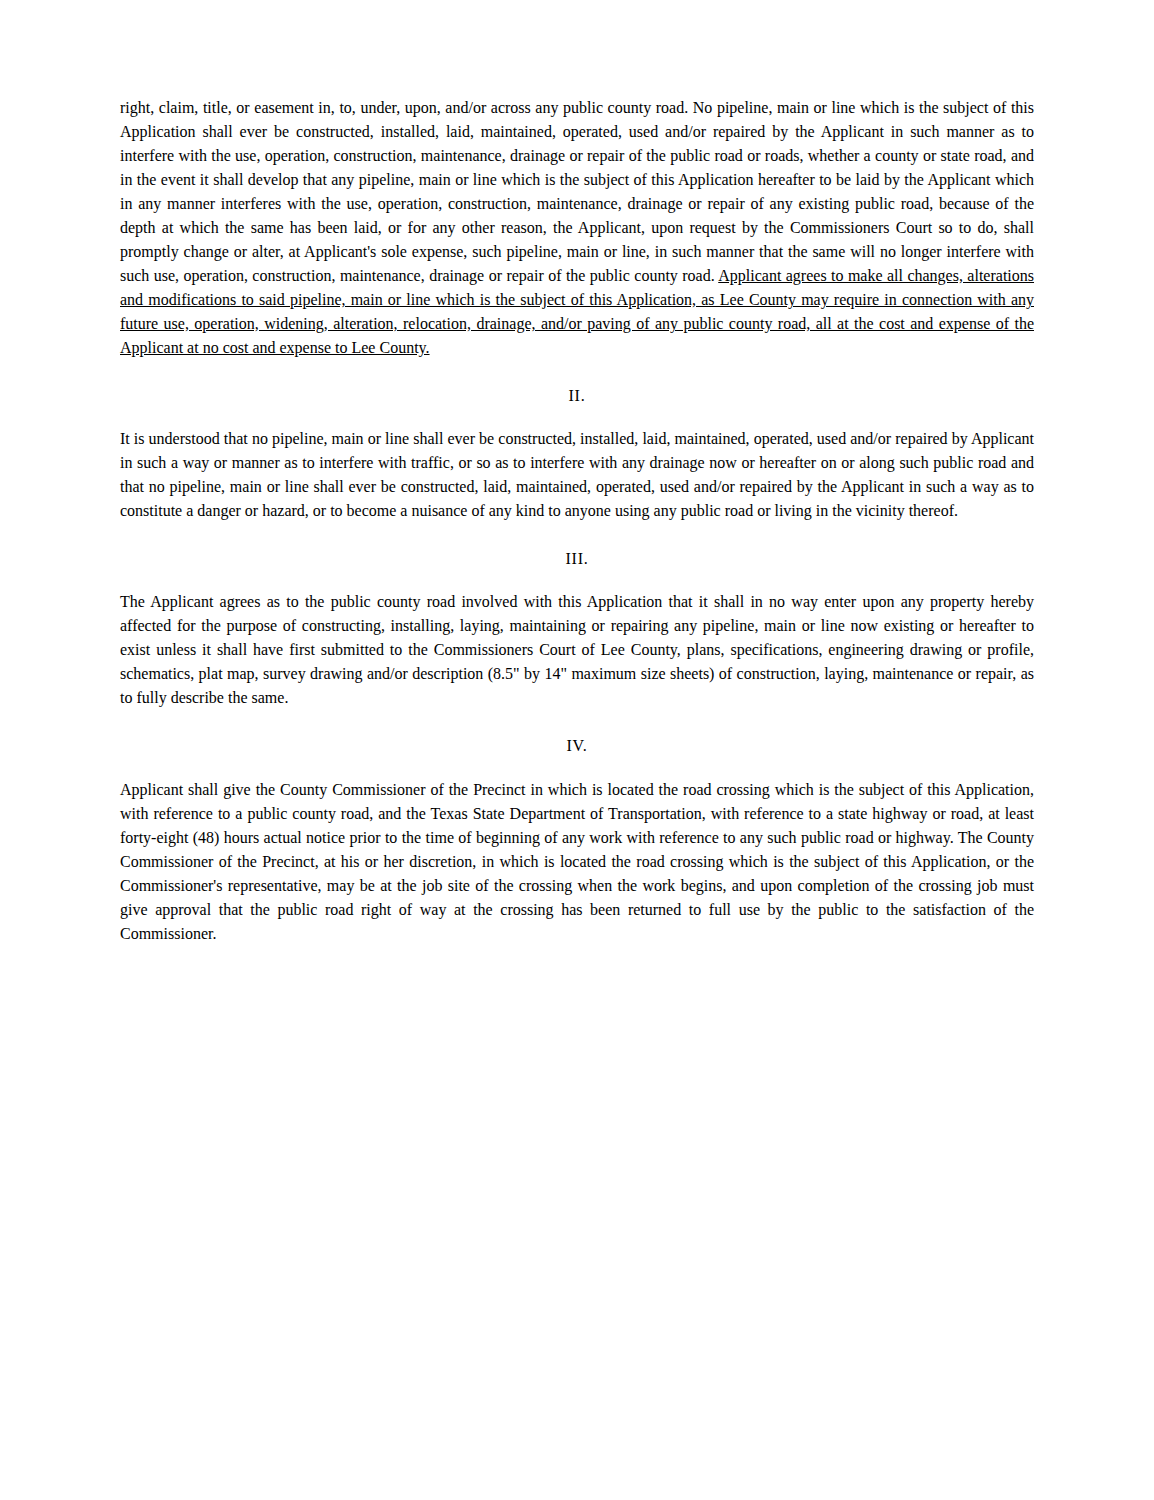right, claim, title, or easement in, to, under, upon, and/or across any public county road. No pipeline, main or line which is the subject of this Application shall ever be constructed, installed, laid, maintained, operated, used and/or repaired by the Applicant in such manner as to interfere with the use, operation, construction, maintenance, drainage or repair of the public road or roads, whether a county or state road, and in the event it shall develop that any pipeline, main or line which is the subject of this Application hereafter to be laid by the Applicant which in any manner interferes with the use, operation, construction, maintenance, drainage or repair of any existing public road, because of the depth at which the same has been laid, or for any other reason, the Applicant, upon request by the Commissioners Court so to do, shall promptly change or alter, at Applicant's sole expense, such pipeline, main or line, in such manner that the same will no longer interfere with such use, operation, construction, maintenance, drainage or repair of the public county road. Applicant agrees to make all changes, alterations and modifications to said pipeline, main or line which is the subject of this Application, as Lee County may require in connection with any future use, operation, widening, alteration, relocation, drainage, and/or paving of any public county road, all at the cost and expense of the Applicant at no cost and expense to Lee County.
II.
It is understood that no pipeline, main or line shall ever be constructed, installed, laid, maintained, operated, used and/or repaired by Applicant in such a way or manner as to interfere with traffic, or so as to interfere with any drainage now or hereafter on or along such public road and that no pipeline, main or line shall ever be constructed, laid, maintained, operated, used and/or repaired by the Applicant in such a way as to constitute a danger or hazard, or to become a nuisance of any kind to anyone using any public road or living in the vicinity thereof.
III.
The Applicant agrees as to the public county road involved with this Application that it shall in no way enter upon any property hereby affected for the purpose of constructing, installing, laying, maintaining or repairing any pipeline, main or line now existing or hereafter to exist unless it shall have first submitted to the Commissioners Court of Lee County, plans, specifications, engineering drawing or profile, schematics, plat map, survey drawing and/or description (8.5" by 14" maximum size sheets) of construction, laying, maintenance or repair, as to fully describe the same.
IV.
Applicant shall give the County Commissioner of the Precinct in which is located the road crossing which is the subject of this Application, with reference to a public county road, and the Texas State Department of Transportation, with reference to a state highway or road, at least forty-eight (48) hours actual notice prior to the time of beginning of any work with reference to any such public road or highway. The County Commissioner of the Precinct, at his or her discretion, in which is located the road crossing which is the subject of this Application, or the Commissioner's representative, may be at the job site of the crossing when the work begins, and upon completion of the crossing job must give approval that the public road right of way at the crossing has been returned to full use by the public to the satisfaction of the Commissioner.